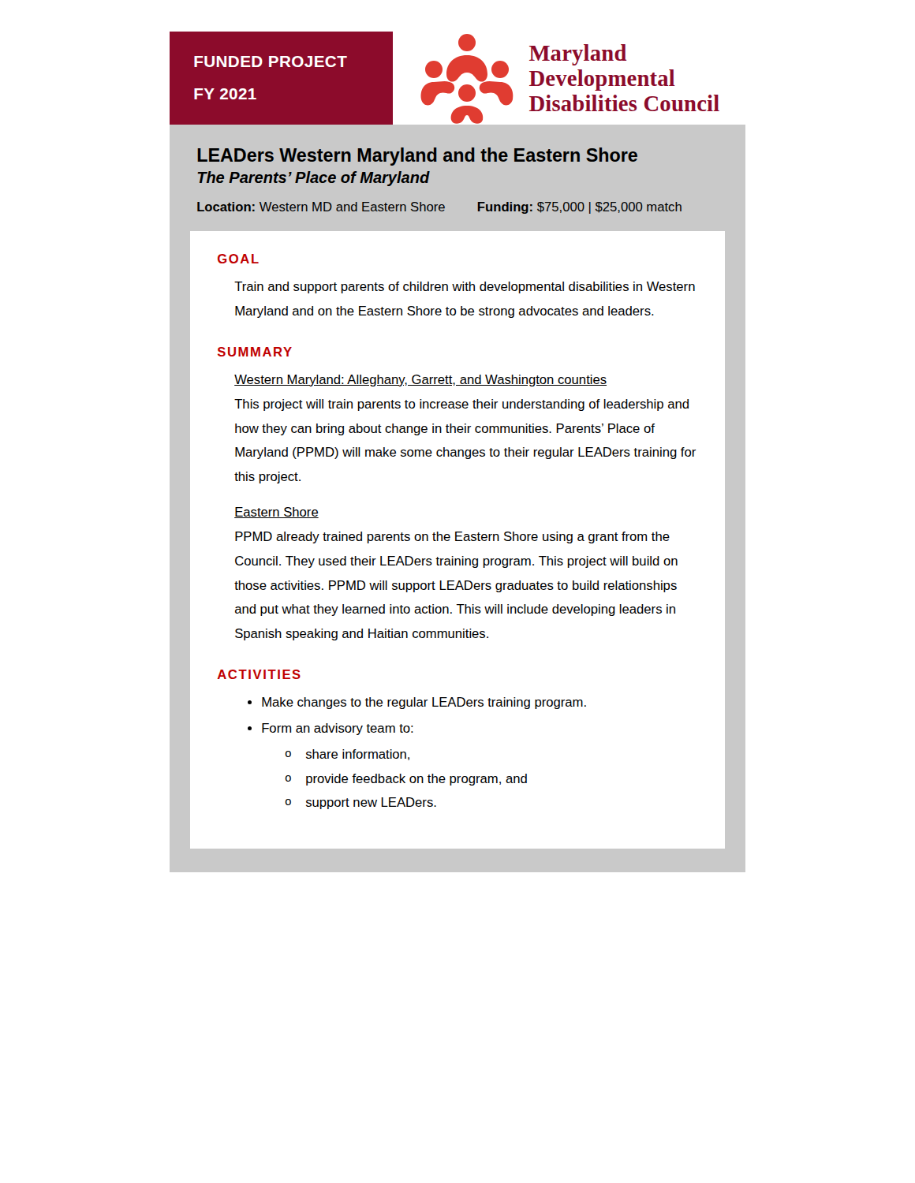FUNDED PROJECT
FY 2021
Maryland Developmental
Disabilities Council
LEADers Western Maryland and the Eastern Shore
The Parents’ Place of Maryland
Location: Western MD and Eastern Shore Funding: $75,000 | $25,000 match
GOAL
Train and support parents of children with developmental disabilities in Western Maryland and on the Eastern Shore to be strong advocates and leaders.
SUMMARY
Western Maryland: Alleghany, Garrett, and Washington counties
This project will train parents to increase their understanding of leadership and how they can bring about change in their communities. Parents’ Place of Maryland (PPMD) will make some changes to their regular LEADers training for this project.
Eastern Shore
PPMD already trained parents on the Eastern Shore using a grant from the Council. They used their LEADers training program. This project will build on those activities. PPMD will support LEADers graduates to build relationships and put what they learned into action. This will include developing leaders in Spanish speaking and Haitian communities.
ACTIVITIES
Make changes to the regular LEADers training program.
Form an advisory team to:
share information,
provide feedback on the program, and
support new LEADers.